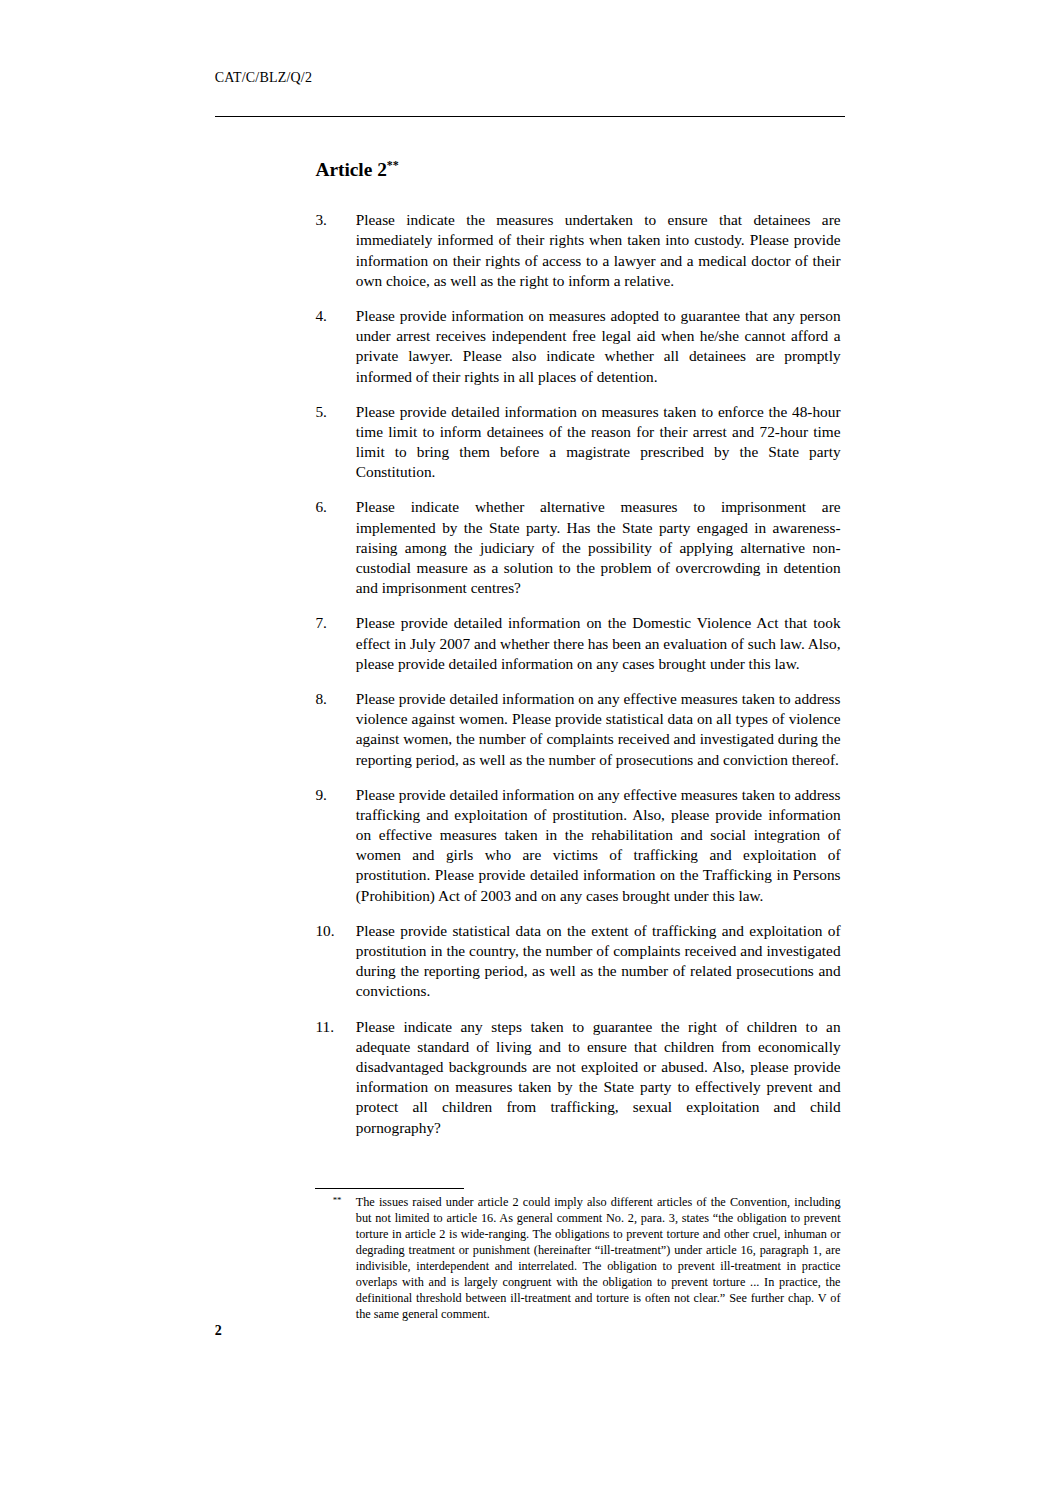CAT/C/BLZ/Q/2
Article 2**
3. Please indicate the measures undertaken to ensure that detainees are immediately informed of their rights when taken into custody. Please provide information on their rights of access to a lawyer and a medical doctor of their own choice, as well as the right to inform a relative.
4. Please provide information on measures adopted to guarantee that any person under arrest receives independent free legal aid when he/she cannot afford a private lawyer. Please also indicate whether all detainees are promptly informed of their rights in all places of detention.
5. Please provide detailed information on measures taken to enforce the 48-hour time limit to inform detainees of the reason for their arrest and 72-hour time limit to bring them before a magistrate prescribed by the State party Constitution.
6. Please indicate whether alternative measures to imprisonment are implemented by the State party. Has the State party engaged in awareness-raising among the judiciary of the possibility of applying alternative non-custodial measure as a solution to the problem of overcrowding in detention and imprisonment centres?
7. Please provide detailed information on the Domestic Violence Act that took effect in July 2007 and whether there has been an evaluation of such law. Also, please provide detailed information on any cases brought under this law.
8. Please provide detailed information on any effective measures taken to address violence against women. Please provide statistical data on all types of violence against women, the number of complaints received and investigated during the reporting period, as well as the number of prosecutions and conviction thereof.
9. Please provide detailed information on any effective measures taken to address trafficking and exploitation of prostitution. Also, please provide information on effective measures taken in the rehabilitation and social integration of women and girls who are victims of trafficking and exploitation of prostitution. Please provide detailed information on the Trafficking in Persons (Prohibition) Act of 2003 and on any cases brought under this law.
10. Please provide statistical data on the extent of trafficking and exploitation of prostitution in the country, the number of complaints received and investigated during the reporting period, as well as the number of related prosecutions and convictions.
11. Please indicate any steps taken to guarantee the right of children to an adequate standard of living and to ensure that children from economically disadvantaged backgrounds are not exploited or abused. Also, please provide information on measures taken by the State party to effectively prevent and protect all children from trafficking, sexual exploitation and child pornography?
**The issues raised under article 2 could imply also different articles of the Convention, including but not limited to article 16. As general comment No. 2, para. 3, states “the obligation to prevent torture in article 2 is wide-ranging. The obligations to prevent torture and other cruel, inhuman or degrading treatment or punishment (hereinafter “ill-treatment”) under article 16, paragraph 1, are indivisible, interdependent and interrelated. The obligation to prevent ill-treatment in practice overlaps with and is largely congruent with the obligation to prevent torture ... In practice, the definitional threshold between ill-treatment and torture is often not clear.” See further chap. V of the same general comment.
2